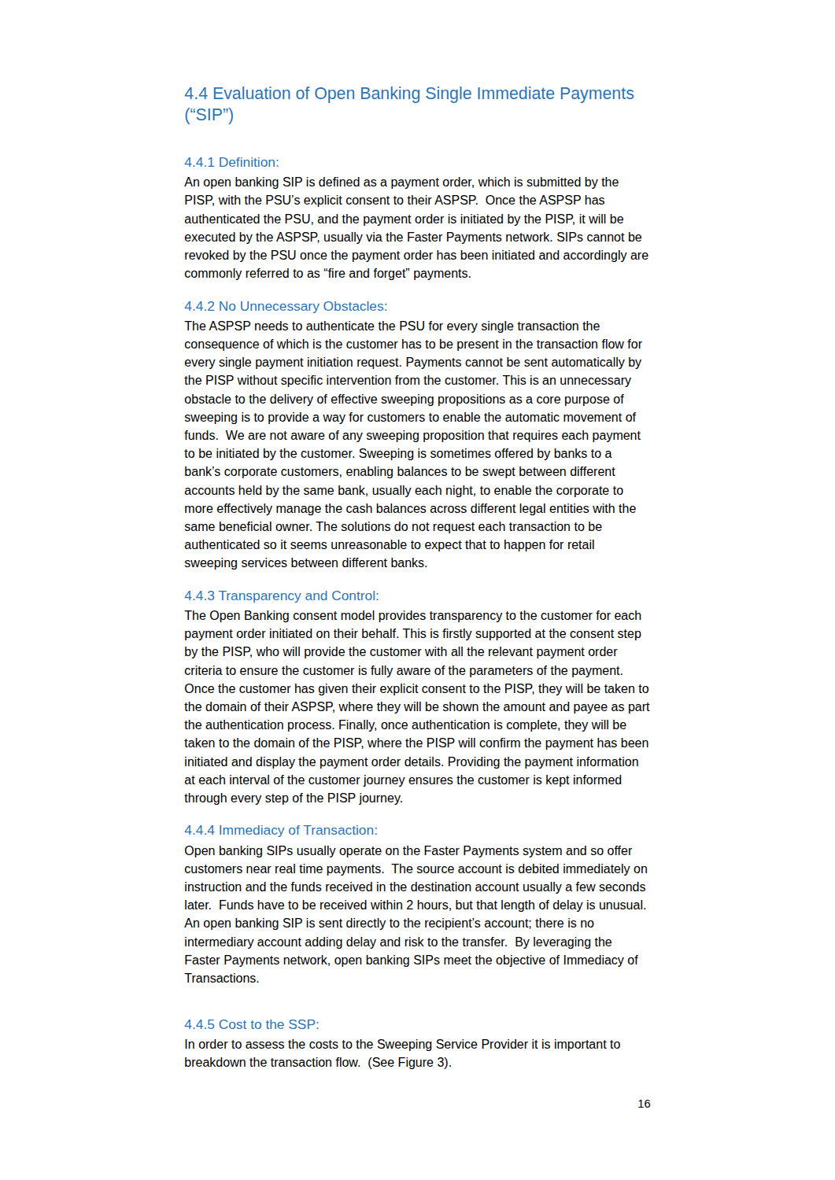4.4 Evaluation of Open Banking Single Immediate Payments (“SIP”)
4.4.1 Definition:
An open banking SIP is defined as a payment order, which is submitted by the PISP, with the PSU’s explicit consent to their ASPSP. Once the ASPSP has authenticated the PSU, and the payment order is initiated by the PISP, it will be executed by the ASPSP, usually via the Faster Payments network. SIPs cannot be revoked by the PSU once the payment order has been initiated and accordingly are commonly referred to as “fire and forget” payments.
4.4.2 No Unnecessary Obstacles:
The ASPSP needs to authenticate the PSU for every single transaction the consequence of which is the customer has to be present in the transaction flow for every single payment initiation request. Payments cannot be sent automatically by the PISP without specific intervention from the customer. This is an unnecessary obstacle to the delivery of effective sweeping propositions as a core purpose of sweeping is to provide a way for customers to enable the automatic movement of funds. We are not aware of any sweeping proposition that requires each payment to be initiated by the customer. Sweeping is sometimes offered by banks to a bank’s corporate customers, enabling balances to be swept between different accounts held by the same bank, usually each night, to enable the corporate to more effectively manage the cash balances across different legal entities with the same beneficial owner. The solutions do not request each transaction to be authenticated so it seems unreasonable to expect that to happen for retail sweeping services between different banks.
4.4.3 Transparency and Control:
The Open Banking consent model provides transparency to the customer for each payment order initiated on their behalf. This is firstly supported at the consent step by the PISP, who will provide the customer with all the relevant payment order criteria to ensure the customer is fully aware of the parameters of the payment. Once the customer has given their explicit consent to the PISP, they will be taken to the domain of their ASPSP, where they will be shown the amount and payee as part the authentication process. Finally, once authentication is complete, they will be taken to the domain of the PISP, where the PISP will confirm the payment has been initiated and display the payment order details. Providing the payment information at each interval of the customer journey ensures the customer is kept informed through every step of the PISP journey.
4.4.4 Immediacy of Transaction:
Open banking SIPs usually operate on the Faster Payments system and so offer customers near real time payments. The source account is debited immediately on instruction and the funds received in the destination account usually a few seconds later. Funds have to be received within 2 hours, but that length of delay is unusual. An open banking SIP is sent directly to the recipient’s account; there is no intermediary account adding delay and risk to the transfer. By leveraging the Faster Payments network, open banking SIPs meet the objective of Immediacy of Transactions.
4.4.5 Cost to the SSP:
In order to assess the costs to the Sweeping Service Provider it is important to breakdown the transaction flow. (See Figure 3).
16